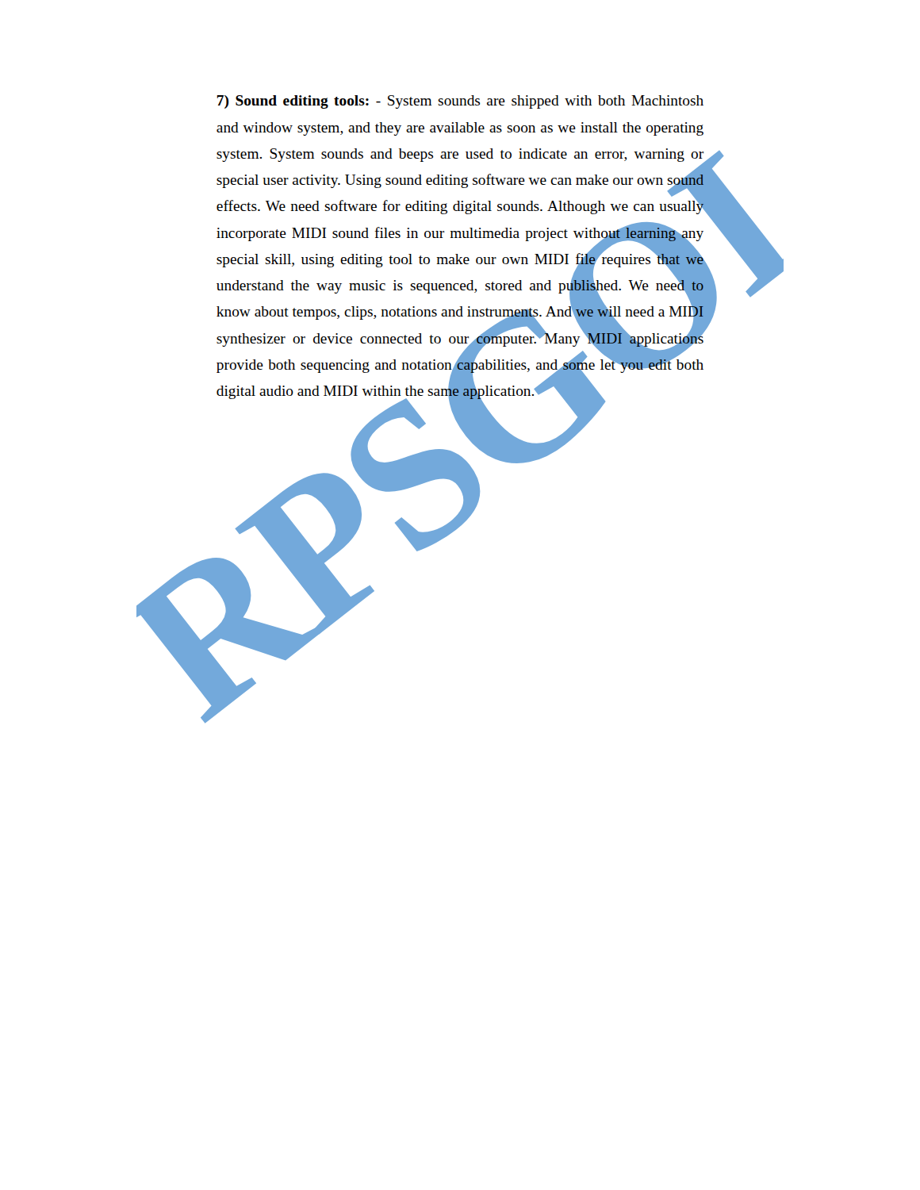RPSGOI
7) Sound editing tools: - System sounds are shipped with both Machintosh and window system, and they are available as soon as we install the operating system. System sounds and beeps are used to indicate an error, warning or special user activity. Using sound editing software we can make our own sound effects. We need software for editing digital sounds. Although we can usually incorporate MIDI sound files in our multimedia project without learning any special skill, using editing tool to make our own MIDI file requires that we understand the way music is sequenced, stored and published. We need to know about tempos, clips, notations and instruments. And we will need a MIDI synthesizer or device connected to our computer. Many MIDI applications provide both sequencing and notation capabilities, and some let you edit both digital audio and MIDI within the same application.